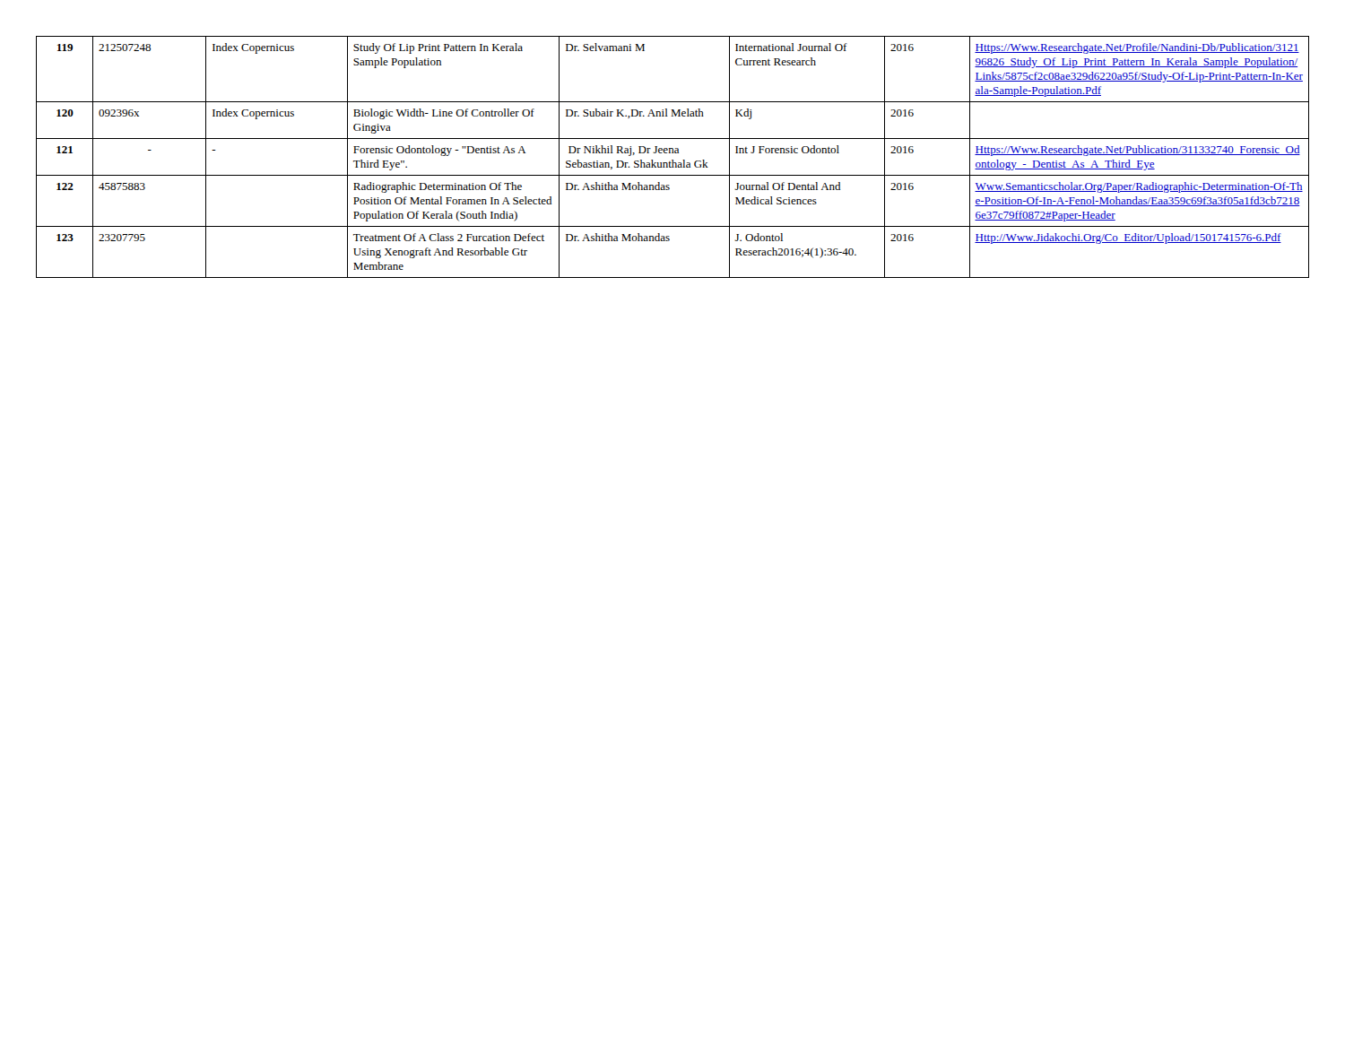| 119 | 212507248 | Index Copernicus | Study Of Lip Print Pattern In Kerala Sample Population | Dr. Selvamani M | International Journal Of Current Research | 2016 | Https://Www.Researchgate.Net/Profile/Nandini-Db/Publication/312196826_Study_Of_Lip_Print_Pattern_In_Kerala_Sample_Population/Links/5875cf2c08ae329d6220a95f/Study-Of-Lip-Print-Pattern-In-Kerala-Sample-Population.Pdf |
| 120 | 092396x | Index Copernicus | Biologic Width- Line Of Controller Of Gingiva | Dr. Subair K.,Dr. Anil Melath | Kdj | 2016 | |
| 121 | - | - | Forensic Odontology - "Dentist As A Third Eye". | Dr Nikhil Raj, Dr Jeena Sebastian, Dr. Shakunthala Gk | Int J Forensic Odontol | 2016 | Https://Www.Researchgate.Net/Publication/311332740_Forensic_Odontology_-_Dentist_As_A_Third_Eye |
| 122 | 45875883 | | Radiographic Determination Of The Position Of Mental Foramen In A Selected Population Of Kerala (South India) | Dr. Ashitha Mohandas | Journal Of Dental And Medical Sciences | 2016 | Www.Semanticscholar.Org/Paper/Radiographic-Determination-Of-The-Position-Of-In-A-Fenol-Mohandas/Eaa359c69f3a3f05a1fd3cb72186e37c79ff0872#Paper-Header |
| 123 | 23207795 | | Treatment Of A Class 2 Furcation Defect Using Xenograft And Resorbable Gtr Membrane | Dr. Ashitha Mohandas | J. Odontol Reserach2016;4(1):36-40. | 2016 | Http://Www.Jidakochi.Org/Co_Editor/Upload/1501741576-6.Pdf |